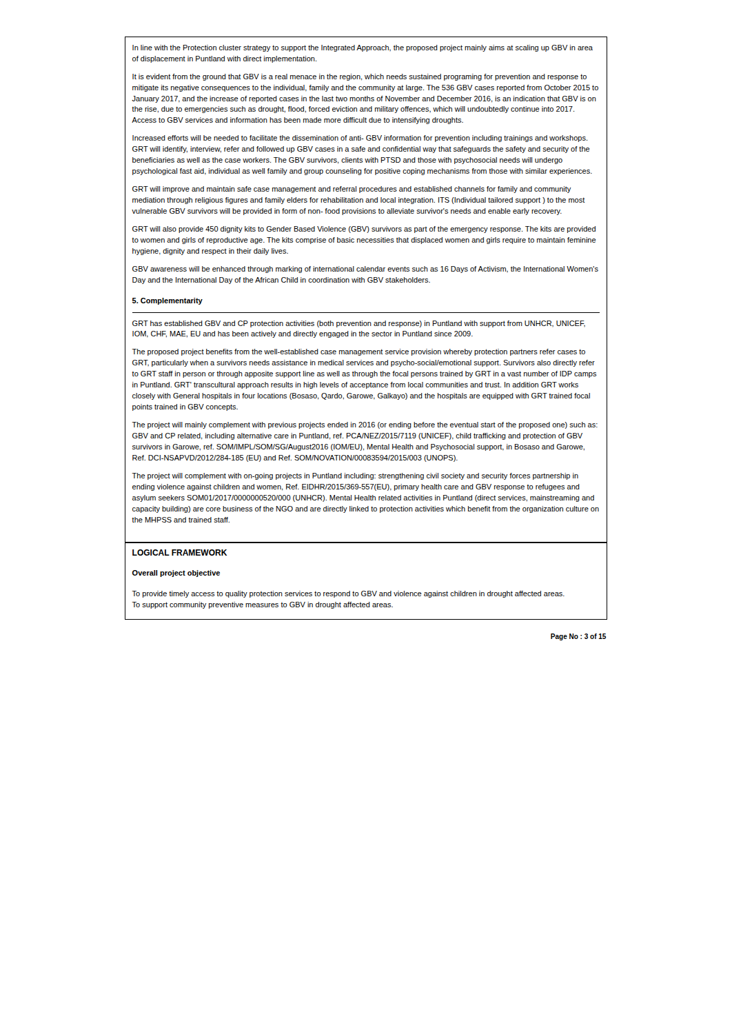In line with the Protection cluster strategy to support the Integrated Approach, the proposed project mainly aims at scaling up GBV in area of displacement in Puntland with direct implementation.
It is evident from the ground that GBV is a real menace in the region, which needs sustained programing for prevention and response to mitigate its negative consequences to the individual, family and the community at large. The 536 GBV cases reported from October 2015 to January 2017, and the increase of reported cases in the last two months of November and December 2016, is an indication that GBV is on the rise, due to emergencies such as drought, flood, forced eviction and military offences, which will undoubtedly continue into 2017. Access to GBV services and information has been made more difficult due to intensifying droughts.
Increased efforts will be needed to facilitate the dissemination of anti- GBV information for prevention including trainings and workshops. GRT will identify, interview, refer and followed up GBV cases in a safe and confidential way that safeguards the safety and security of the beneficiaries as well as the case workers. The GBV survivors, clients with PTSD and those with psychosocial needs will undergo psychological fast aid, individual as well family and group counseling for positive coping mechanisms from those with similar experiences.
GRT will improve and maintain safe case management and referral procedures and established channels for family and community mediation through religious figures and family elders for rehabilitation and local integration. ITS (Individual tailored support ) to the most vulnerable GBV survivors will be provided in form of non- food provisions to alleviate survivor's needs and enable early recovery.
GRT will also provide 450 dignity kits to Gender Based Violence (GBV) survivors as part of the emergency response. The kits are provided to women and girls of reproductive age. The kits comprise of basic necessities that displaced women and girls require to maintain feminine hygiene, dignity and respect in their daily lives.
GBV awareness will be enhanced through marking of international calendar events such as 16 Days of Activism, the International Women's Day and the International Day of the African Child in coordination with GBV stakeholders.
5. Complementarity
GRT has established GBV and CP protection activities (both prevention and response) in Puntland with support from UNHCR, UNICEF, IOM, CHF, MAE, EU and has been actively and directly engaged in the sector in Puntland since 2009.
The proposed project benefits from the well-established case management service provision whereby protection partners refer cases to GRT, particularly when a survivors needs assistance in medical services and psycho-social/emotional support. Survivors also directly refer to GRT staff in person or through apposite support line as well as through the focal persons trained by GRT in a vast number of IDP camps in Puntland. GRT' transcultural approach results in high levels of acceptance from local communities and trust. In addition GRT works closely with General hospitals in four locations (Bosaso, Qardo, Garowe, Galkayo) and the hospitals are equipped with GRT trained focal points trained in GBV concepts.
The project will mainly complement with previous projects ended in 2016 (or ending before the eventual start of the proposed one) such as: GBV and CP related, including alternative care in Puntland, ref. PCA/NEZ/2015/7119 (UNICEF), child trafficking and protection of GBV survivors in Garowe, ref. SOM/IMPL/SOM/SG/August2016 (IOM/EU), Mental Health and Psychosocial support, in Bosaso and Garowe, Ref. DCI-NSAPVD/2012/284-185 (EU) and Ref. SOM/NOVATION/00083594/2015/003 (UNOPS).
The project will complement with on-going projects in Puntland including: strengthening civil society and security forces partnership in ending violence against children and women, Ref. EIDHR/2015/369-557(EU), primary health care and GBV response to refugees and asylum seekers SOM01/2017/0000000520/000 (UNHCR). Mental Health related activities in Puntland (direct services, mainstreaming and capacity building) are core business of the NGO and are directly linked to protection activities which benefit from the organization culture on the MHPSS and trained staff.
LOGICAL FRAMEWORK
Overall project objective
To provide timely access to quality protection services to respond to GBV and violence against children in drought affected areas.
To support community preventive measures to GBV in drought affected areas.
Page No : 3 of 15